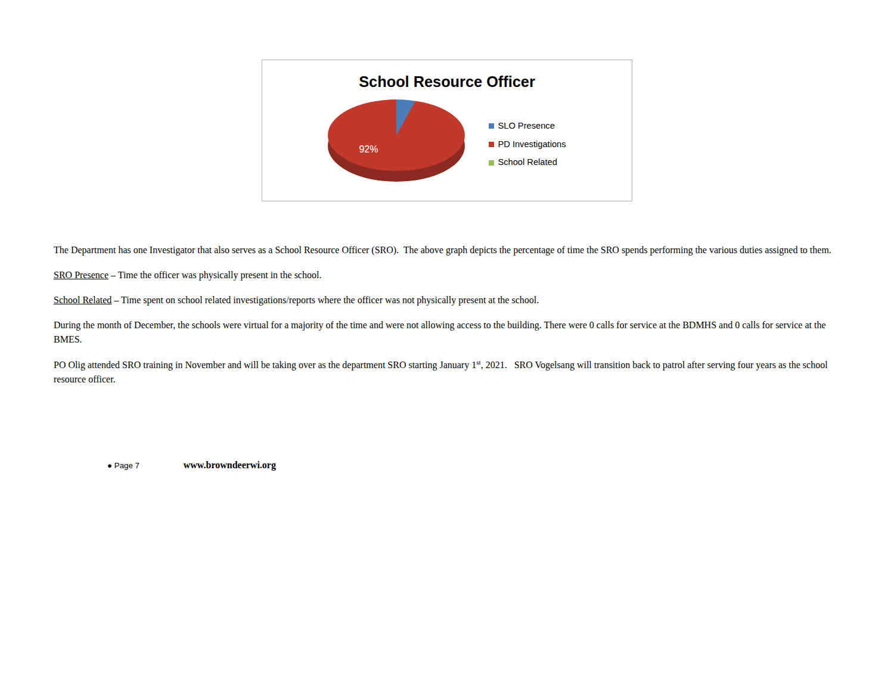School Resource Officer
92%
SLO Presence
PD Investigations
School Related
The Department has one Investigator that also serves as a School Resource Officer (SRO). The above graph depicts the percentage of time the SRO spends performing the various duties assigned to them.
SRO Presence – Time the officer was physically present in the school.
School Related – Time spent on school related investigations/reports where the officer was not physically present at the school.
During the month of December, the schools were virtual for a majority of the time and were not allowing access to the building. There were 0 calls for service at the BDMHS and 0 calls for service at the BMES.
PO Olig attended SRO training in November and will be taking over as the department SRO starting January 1st, 2021. SRO Vogelsang will transition back to patrol after serving four years as the school resource officer.
● Page 7 www.browndeerwi.org